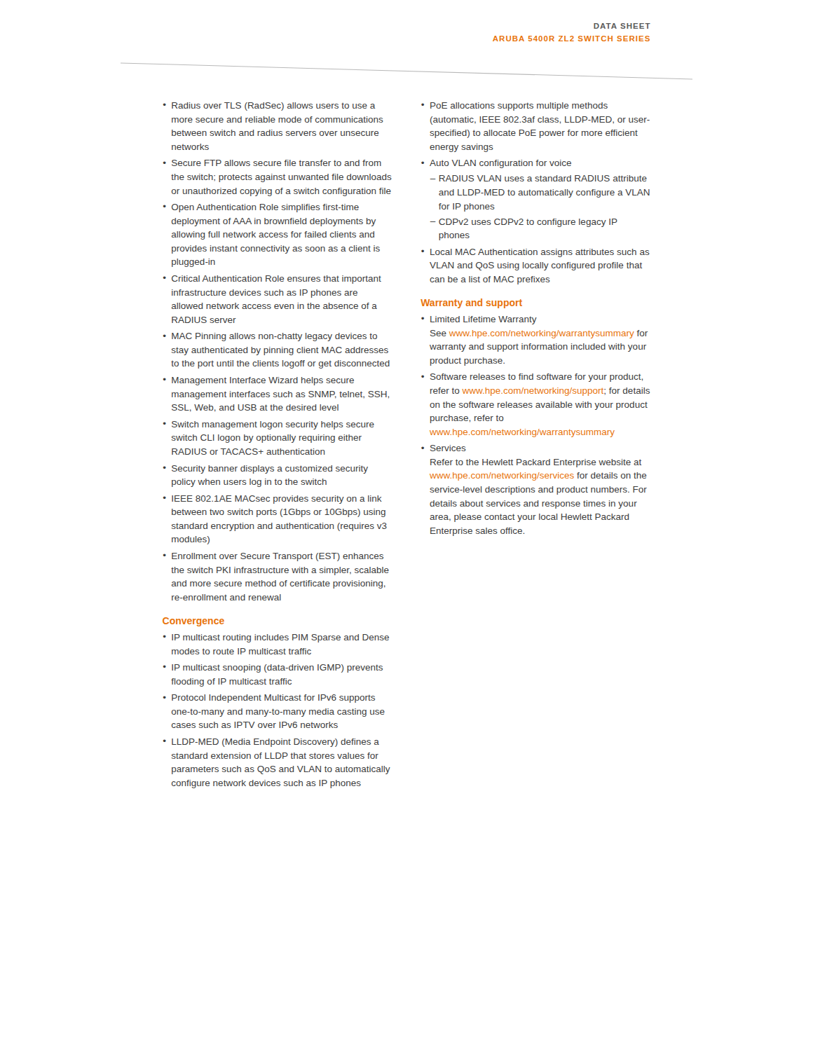Data Sheet
Aruba 5400R zl2 Switch Series
Radius over TLS (RadSec) allows users to use a more secure and reliable mode of communications between switch and radius servers over unsecure networks
Secure FTP allows secure file transfer to and from the switch; protects against unwanted file downloads or unauthorized copying of a switch configuration file
Open Authentication Role simplifies first-time deployment of AAA in brownfield deployments by allowing full network access for failed clients and provides instant connectivity as soon as a client is plugged-in
Critical Authentication Role ensures that important infrastructure devices such as IP phones are allowed network access even in the absence of a RADIUS server
MAC Pinning allows non-chatty legacy devices to stay authenticated by pinning client MAC addresses to the port until the clients logoff or get disconnected
Management Interface Wizard helps secure management interfaces such as SNMP, telnet, SSH, SSL, Web, and USB at the desired level
Switch management logon security helps secure switch CLI logon by optionally requiring either RADIUS or TACACS+ authentication
Security banner displays a customized security policy when users log in to the switch
IEEE 802.1AE MACsec provides security on a link between two switch ports (1Gbps or 10Gbps) using standard encryption and authentication (requires v3 modules)
Enrollment over Secure Transport (EST) enhances the switch PKI infrastructure with a simpler, scalable and more secure method of certificate provisioning, re-enrollment and renewal
Convergence
IP multicast routing includes PIM Sparse and Dense modes to route IP multicast traffic
IP multicast snooping (data-driven IGMP) prevents flooding of IP multicast traffic
Protocol Independent Multicast for IPv6 supports one-to-many and many-to-many media casting use cases such as IPTV over IPv6 networks
LLDP-MED (Media Endpoint Discovery) defines a standard extension of LLDP that stores values for parameters such as QoS and VLAN to automatically configure network devices such as IP phones
PoE allocations supports multiple methods (automatic, IEEE 802.3af class, LLDP-MED, or user-specified) to allocate PoE power for more efficient energy savings
Auto VLAN configuration for voice
RADIUS VLAN uses a standard RADIUS attribute and LLDP-MED to automatically configure a VLAN for IP phones
CDPv2 uses CDPv2 to configure legacy IP phones
Local MAC Authentication assigns attributes such as VLAN and QoS using locally configured profile that can be a list of MAC prefixes
Warranty and support
Limited Lifetime Warranty
See www.hpe.com/networking/warrantysummary for warranty and support information included with your product purchase.
Software releases to find software for your product, refer to www.hpe.com/networking/support; for details on the software releases available with your product purchase, refer to www.hpe.com/networking/warrantysummary
Services
Refer to the Hewlett Packard Enterprise website at www.hpe.com/networking/services for details on the service-level descriptions and product numbers. For details about services and response times in your area, please contact your local Hewlett Packard Enterprise sales office.